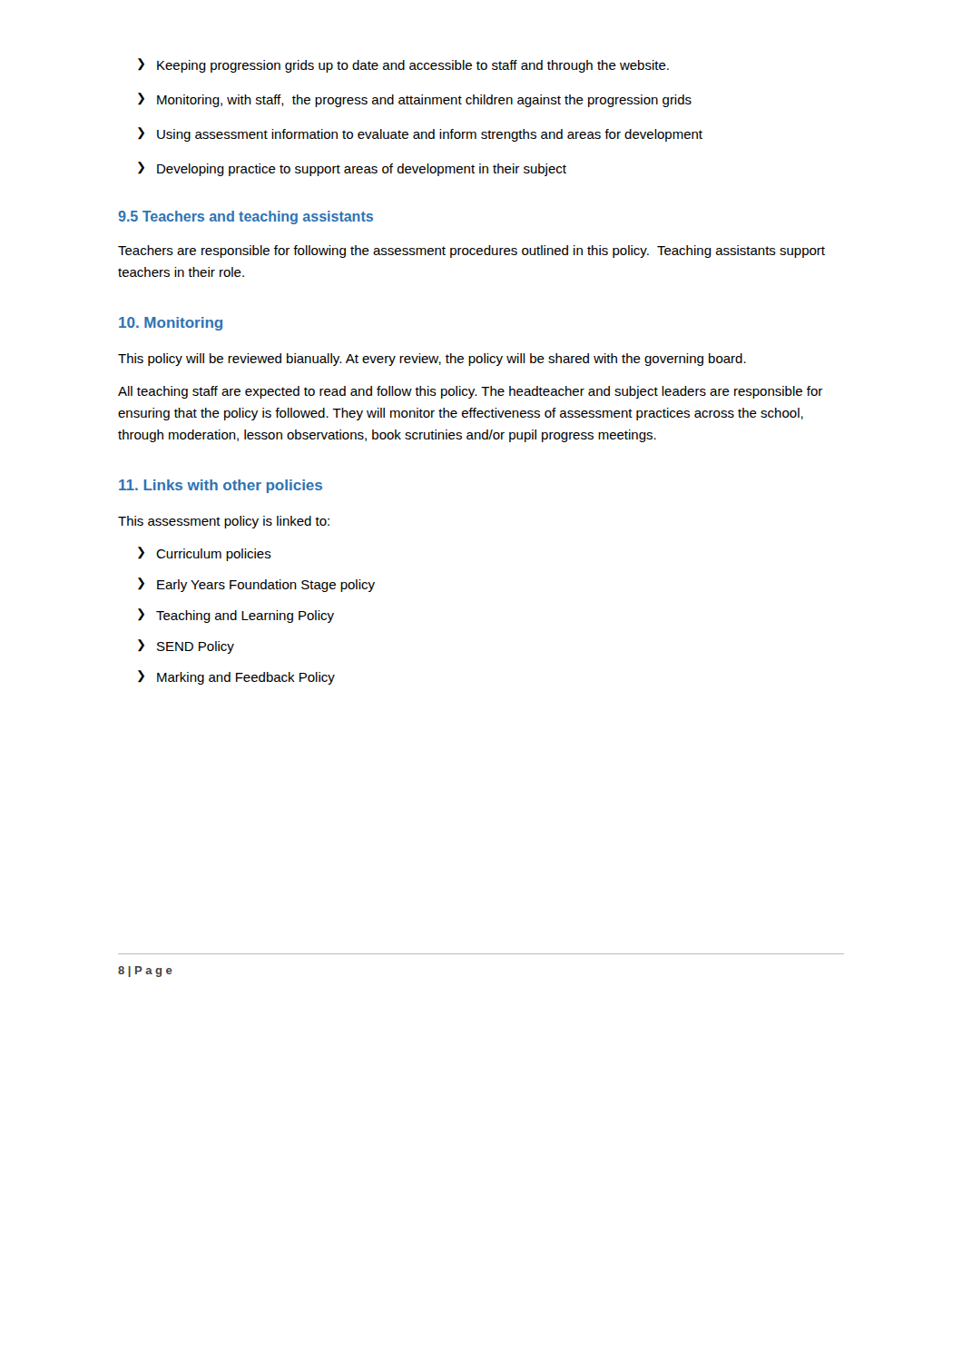Keeping progression grids up to date and accessible to staff and through the website.
Monitoring, with staff, the progress and attainment children against the progression grids
Using assessment information to evaluate and inform strengths and areas for development
Developing practice to support areas of development in their subject
9.5 Teachers and teaching assistants
Teachers are responsible for following the assessment procedures outlined in this policy. Teaching assistants support teachers in their role.
10. Monitoring
This policy will be reviewed bianually. At every review, the policy will be shared with the governing board.
All teaching staff are expected to read and follow this policy. The headteacher and subject leaders are responsible for ensuring that the policy is followed. They will monitor the effectiveness of assessment practices across the school, through moderation, lesson observations, book scrutinies and/or pupil progress meetings.
11. Links with other policies
This assessment policy is linked to:
Curriculum policies
Early Years Foundation Stage policy
Teaching and Learning Policy
SEND Policy
Marking and Feedback Policy
8 | P a g e